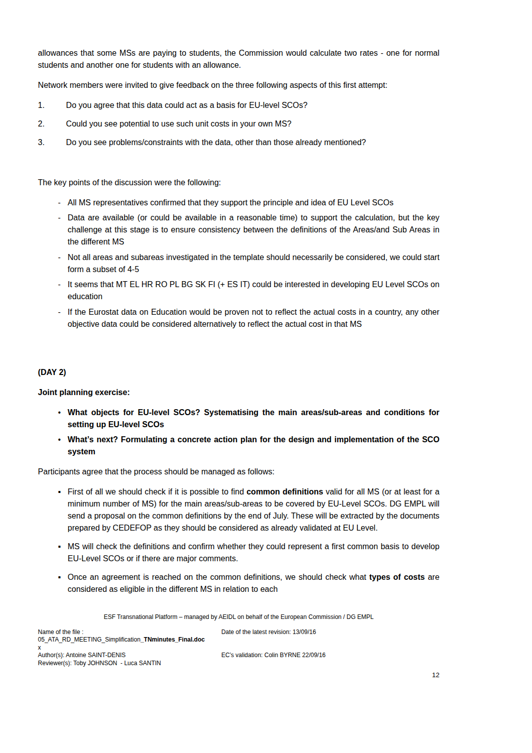allowances that some MSs are paying to students, the Commission would calculate two rates - one for normal students and another one for students with an allowance.
Network members were invited to give feedback on the three following aspects of this first attempt:
1. Do you agree that this data could act as a basis for EU-level SCOs?
2. Could you see potential to use such unit costs in your own MS?
3. Do you see problems/constraints with the data, other than those already mentioned?
The key points of the discussion were the following:
All MS representatives confirmed that they support the principle and idea of EU Level SCOs
Data are available (or could be available in a reasonable time) to support the calculation, but the key challenge at this stage is to ensure consistency between the definitions of the Areas/and Sub Areas in the different MS
Not all areas and subareas investigated in the template should necessarily be considered, we could start form a subset of 4-5
It seems that MT EL HR RO PL BG SK FI (+ ES IT) could be interested in developing EU Level SCOs on education
If the Eurostat data on Education would be proven not to reflect the actual costs in a country, any other objective data could be considered alternatively to reflect the actual cost in that MS
(DAY 2)
Joint planning exercise:
What objects for EU-level SCOs? Systematising the main areas/sub-areas and conditions for setting up EU-level SCOs
What’s next? Formulating a concrete action plan for the design and implementation of the SCO system
Participants agree that the process should be managed as follows:
First of all we should check if it is possible to find common definitions valid for all MS (or at least for a minimum number of MS) for the main areas/sub-areas to be covered by EU-Level SCOs. DG EMPL will send a proposal on the common definitions by the end of July. These will be extracted by the documents prepared by CEDEFOP as they should be considered as already validated at EU Level.
MS will check the definitions and confirm whether they could represent a first common basis to develop EU-Level SCOs or if there are major comments.
Once an agreement is reached on the common definitions, we should check what types of costs are considered as eligible in the different MS in relation to each
ESF Transnational Platform – managed by AEIDL on behalf of the European Commission / DG EMPL
| Name of the file : | Date of the latest revision: 13/09/16 |
| 05_ATA_RD_MEETING_Simplification _TNminutes_Final.doc |
| x |
| Author(s): Antoine SAINT-DENIS | EC’s validation: Colin BYRNE 22/09/16 |
| Reviewer(s): Toby JOHNSON - Luca SANTIN |
12